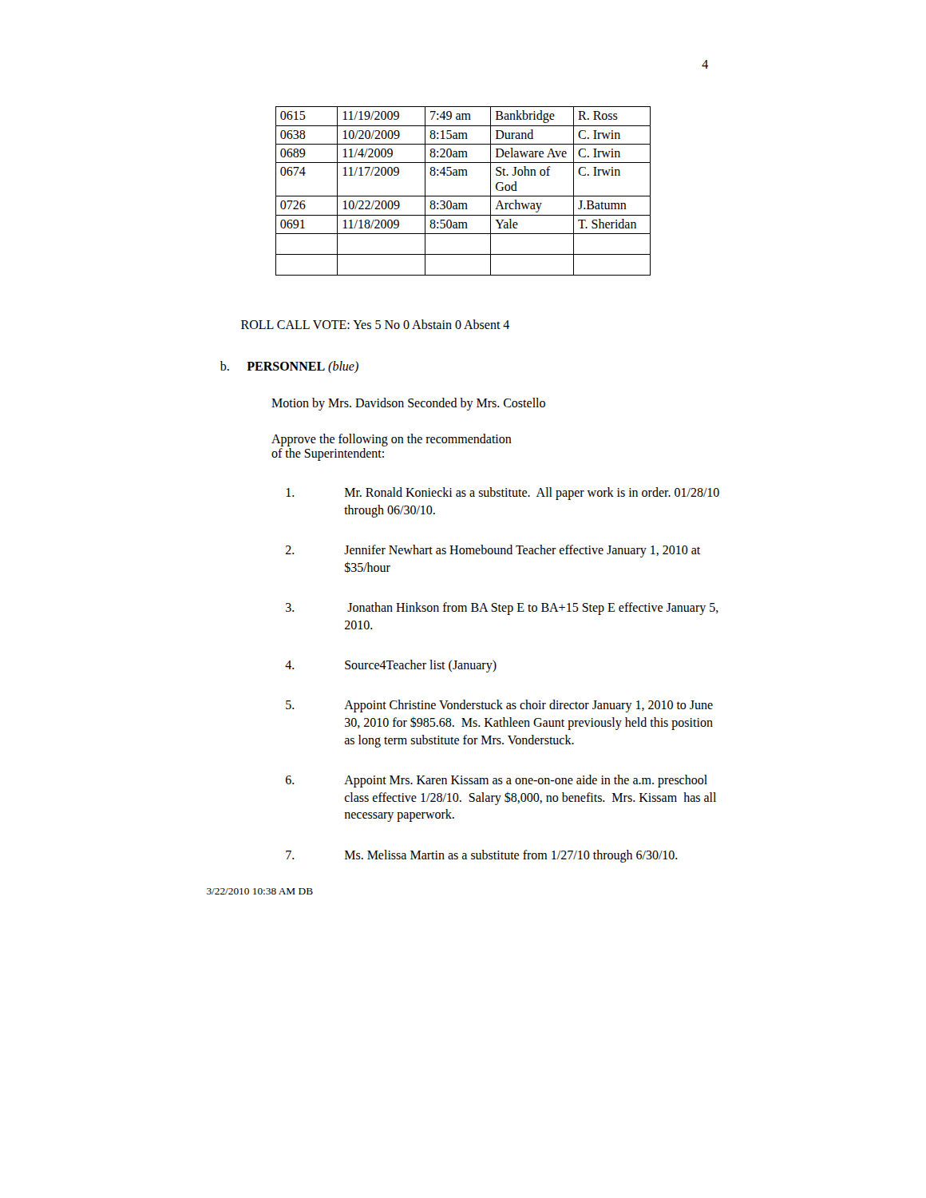4
| 0615 | 11/19/2009 | 7:49 am | Bankbridge | R. Ross |
| 0638 | 10/20/2009 | 8:15am | Durand | C. Irwin |
| 0689 | 11/4/2009 | 8:20am | Delaware Ave | C. Irwin |
| 0674 | 11/17/2009 | 8:45am | St. John of God | C. Irwin |
| 0726 | 10/22/2009 | 8:30am | Archway | J.Batumn |
| 0691 | 11/18/2009 | 8:50am | Yale | T. Sheridan |
ROLL CALL VOTE: Yes 5 No 0 Abstain 0 Absent 4
b. PERSONNEL (blue)
Motion by Mrs. Davidson Seconded by Mrs. Costello
Approve the following on the recommendation
of the Superintendent:
1. Mr. Ronald Koniecki as a substitute. All paper work is in order. 01/28/10 through 06/30/10.
2. Jennifer Newhart as Homebound Teacher effective January 1, 2010 at $35/hour
3. Jonathan Hinkson from BA Step E to BA+15 Step E effective January 5, 2010.
4. Source4Teacher list (January)
5. Appoint Christine Vonderstuck as choir director January 1, 2010 to June 30, 2010 for $985.68. Ms. Kathleen Gaunt previously held this position as long term substitute for Mrs. Vonderstuck.
6. Appoint Mrs. Karen Kissam as a one-on-one aide in the a.m. preschool class effective 1/28/10. Salary $8,000, no benefits. Mrs. Kissam has all necessary paperwork.
7. Ms. Melissa Martin as a substitute from 1/27/10 through 6/30/10.
3/22/2010 10:38 AM DB